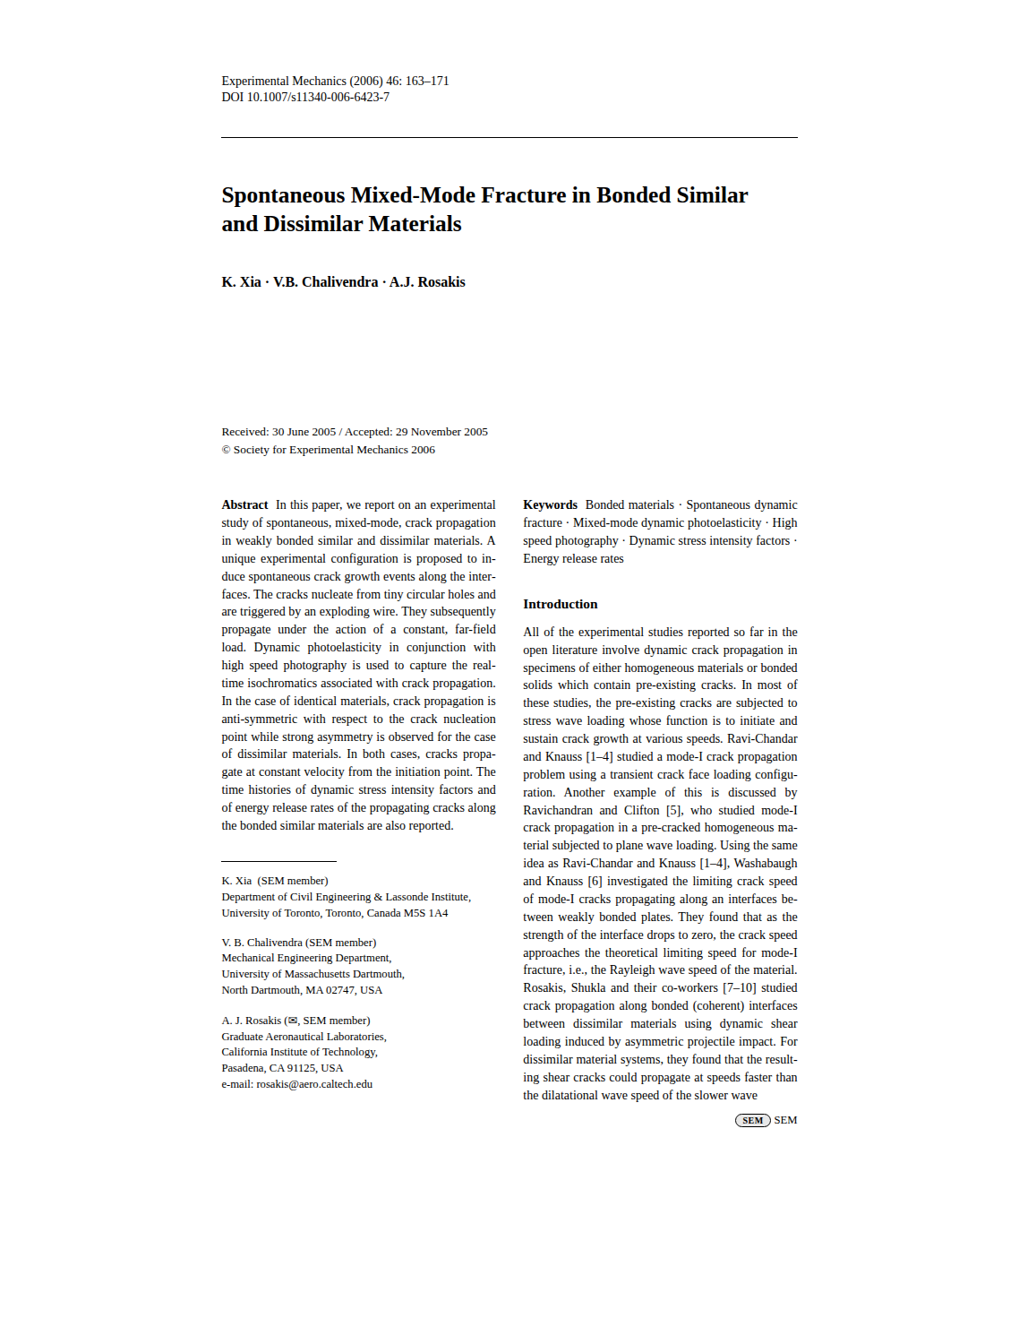Experimental Mechanics (2006) 46: 163–171
DOI 10.1007/s11340-006-6423-7
Spontaneous Mixed-Mode Fracture in Bonded Similar
and Dissimilar Materials
K. Xia · V.B. Chalivendra · A.J. Rosakis
Received: 30 June 2005 / Accepted: 29 November 2005
© Society for Experimental Mechanics 2006
Abstract In this paper, we report on an experimental study of spontaneous, mixed-mode, crack propagation in weakly bonded similar and dissimilar materials. A unique experimental configuration is proposed to induce spontaneous crack growth events along the interfaces. The cracks nucleate from tiny circular holes and are triggered by an exploding wire. They subsequently propagate under the action of a constant, far-field load. Dynamic photoelasticity in conjunction with high speed photography is used to capture the real-time isochromatics associated with crack propagation. In the case of identical materials, crack propagation is anti-symmetric with respect to the crack nucleation point while strong asymmetry is observed for the case of dissimilar materials. In both cases, cracks propagate at constant velocity from the initiation point. The time histories of dynamic stress intensity factors and of energy release rates of the propagating cracks along the bonded similar materials are also reported.
K. Xia (SEM member)
Department of Civil Engineering & Lassonde Institute,
University of Toronto, Toronto, Canada M5S 1A4
V. B. Chalivendra (SEM member)
Mechanical Engineering Department,
University of Massachusetts Dartmouth,
North Dartmouth, MA 02747, USA
A. J. Rosakis (✉, SEM member)
Graduate Aeronautical Laboratories,
California Institute of Technology,
Pasadena, CA 91125, USA
e-mail: rosakis@aero.caltech.edu
Keywords Bonded materials · Spontaneous dynamic fracture · Mixed-mode dynamic photoelasticity · High speed photography · Dynamic stress intensity factors · Energy release rates
Introduction
All of the experimental studies reported so far in the open literature involve dynamic crack propagation in specimens of either homogeneous materials or bonded solids which contain pre-existing cracks. In most of these studies, the pre-existing cracks are subjected to stress wave loading whose function is to initiate and sustain crack growth at various speeds. Ravi-Chandar and Knauss [1–4] studied a mode-I crack propagation problem using a transient crack face loading configuration. Another example of this is discussed by Ravichandran and Clifton [5], who studied mode-I crack propagation in a pre-cracked homogeneous material subjected to plane wave loading. Using the same idea as Ravi-Chandar and Knauss [1–4], Washabaugh and Knauss [6] investigated the limiting crack speed of mode-I cracks propagating along an interfaces between weakly bonded plates. They found that as the strength of the interface drops to zero, the crack speed approaches the theoretical limiting speed for mode-I fracture, i.e., the Rayleigh wave speed of the material. Rosakis, Shukla and their co-workers [7–10] studied crack propagation along bonded (coherent) interfaces between dissimilar materials using dynamic shear loading induced by asymmetric projectile impact. For dissimilar material systems, they found that the resulting shear cracks could propagate at speeds faster than the dilatational wave speed of the slower wave
SEM SEM